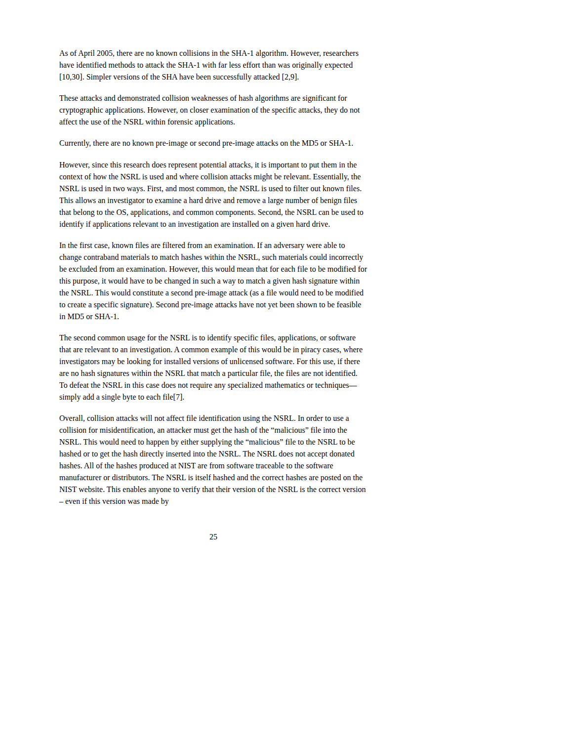As of April 2005, there are no known collisions in the SHA-1 algorithm. However, researchers have identified methods to attack the SHA-1 with far less effort than was originally expected [10,30]. Simpler versions of the SHA have been successfully attacked [2,9].
These attacks and demonstrated collision weaknesses of hash algorithms are significant for cryptographic applications. However, on closer examination of the specific attacks, they do not affect the use of the NSRL within forensic applications.
Currently, there are no known pre-image or second pre-image attacks on the MD5 or SHA-1.
However, since this research does represent potential attacks, it is important to put them in the context of how the NSRL is used and where collision attacks might be relevant. Essentially, the NSRL is used in two ways. First, and most common, the NSRL is used to filter out known files. This allows an investigator to examine a hard drive and remove a large number of benign files that belong to the OS, applications, and common components. Second, the NSRL can be used to identify if applications relevant to an investigation are installed on a given hard drive.
In the first case, known files are filtered from an examination. If an adversary were able to change contraband materials to match hashes within the NSRL, such materials could incorrectly be excluded from an examination. However, this would mean that for each file to be modified for this purpose, it would have to be changed in such a way to match a given hash signature within the NSRL. This would constitute a second pre-image attack (as a file would need to be modified to create a specific signature). Second pre-image attacks have not yet been shown to be feasible in MD5 or SHA-1.
The second common usage for the NSRL is to identify specific files, applications, or software that are relevant to an investigation. A common example of this would be in piracy cases, where investigators may be looking for installed versions of unlicensed software. For this use, if there are no hash signatures within the NSRL that match a particular file, the files are not identified. To defeat the NSRL in this case does not require any specialized mathematics or techniques—simply add a single byte to each file[7].
Overall, collision attacks will not affect file identification using the NSRL. In order to use a collision for misidentification, an attacker must get the hash of the “malicious” file into the NSRL. This would need to happen by either supplying the “malicious” file to the NSRL to be hashed or to get the hash directly inserted into the NSRL. The NSRL does not accept donated hashes. All of the hashes produced at NIST are from software traceable to the software manufacturer or distributors. The NSRL is itself hashed and the correct hashes are posted on the NIST website. This enables anyone to verify that their version of the NSRL is the correct version – even if this version was made by
25